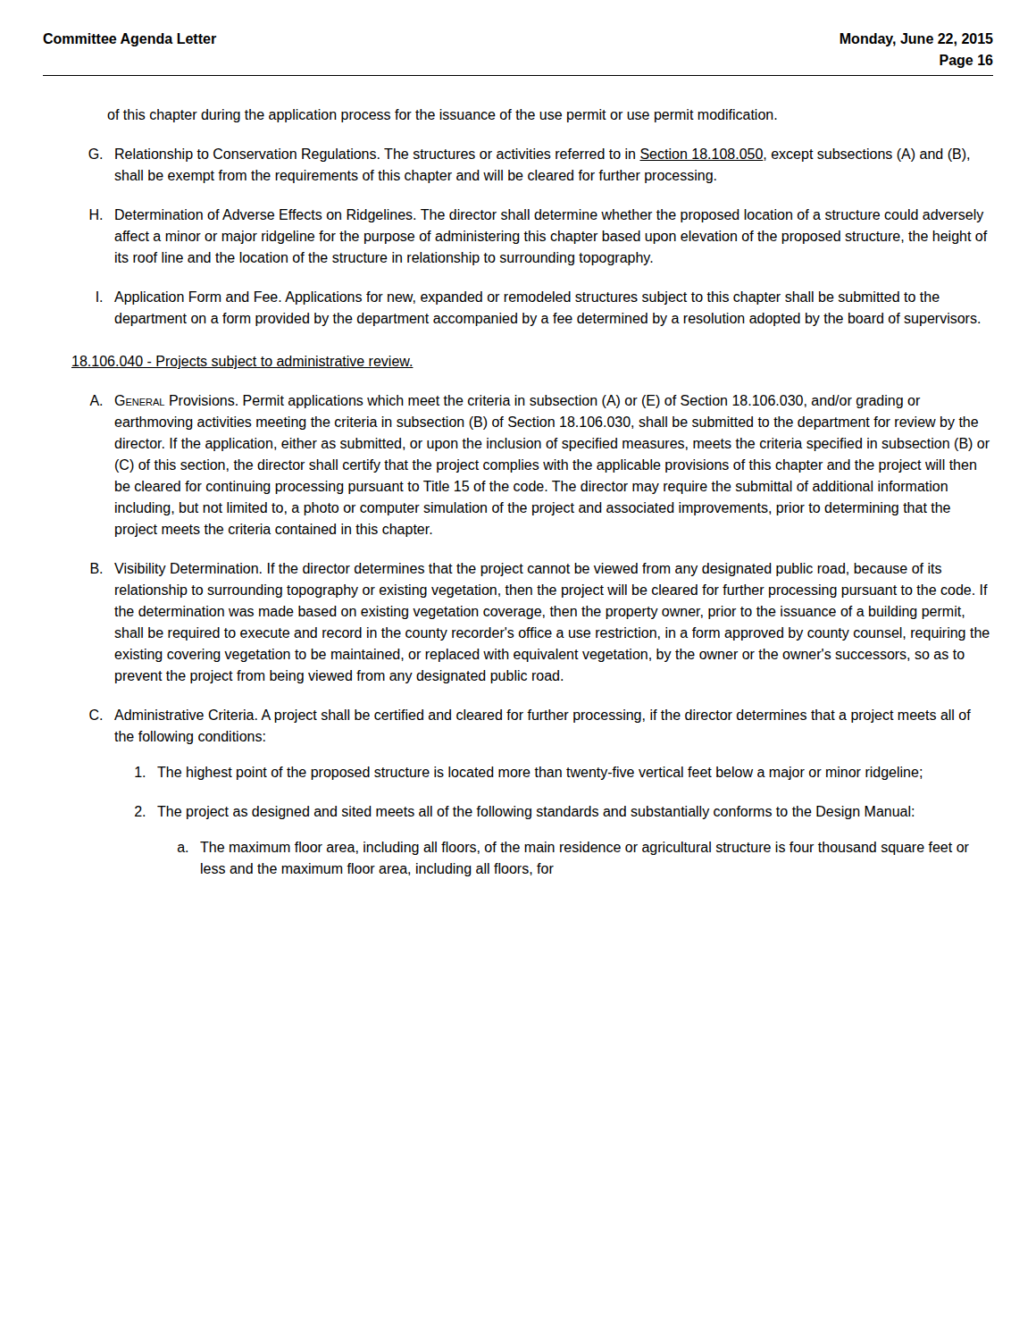Committee Agenda Letter
Monday, June 22, 2015
Page 16
of this chapter during the application process for the issuance of the use permit or use permit modification.
Relationship to Conservation Regulations. The structures or activities referred to in Section 18.108.050, except subsections (A) and (B), shall be exempt from the requirements of this chapter and will be cleared for further processing.
Determination of Adverse Effects on Ridgelines. The director shall determine whether the proposed location of a structure could adversely affect a minor or major ridgeline for the purpose of administering this chapter based upon elevation of the proposed structure, the height of its roof line and the location of the structure in relationship to surrounding topography.
Application Form and Fee. Applications for new, expanded or remodeled structures subject to this chapter shall be submitted to the department on a form provided by the department accompanied by a fee determined by a resolution adopted by the board of supervisors.
18.106.040 - Projects subject to administrative review.
General Provisions. Permit applications which meet the criteria in subsection (A) or (E) of Section 18.106.030, and/or grading or earthmoving activities meeting the criteria in subsection (B) of Section 18.106.030, shall be submitted to the department for review by the director. If the application, either as submitted, or upon the inclusion of specified measures, meets the criteria specified in subsection (B) or (C) of this section, the director shall certify that the project complies with the applicable provisions of this chapter and the project will then be cleared for continuing processing pursuant to Title 15 of the code. The director may require the submittal of additional information including, but not limited to, a photo or computer simulation of the project and associated improvements, prior to determining that the project meets the criteria contained in this chapter.
Visibility Determination. If the director determines that the project cannot be viewed from any designated public road, because of its relationship to surrounding topography or existing vegetation, then the project will be cleared for further processing pursuant to the code. If the determination was made based on existing vegetation coverage, then the property owner, prior to the issuance of a building permit, shall be required to execute and record in the county recorder's office a use restriction, in a form approved by county counsel, requiring the existing covering vegetation to be maintained, or replaced with equivalent vegetation, by the owner or the owner's successors, so as to prevent the project from being viewed from any designated public road.
Administrative Criteria. A project shall be certified and cleared for further processing, if the director determines that a project meets all of the following conditions:
The highest point of the proposed structure is located more than twenty-five vertical feet below a major or minor ridgeline;
The project as designed and sited meets all of the following standards and substantially conforms to the Design Manual:
The maximum floor area, including all floors, of the main residence or agricultural structure is four thousand square feet or less and the maximum floor area, including all floors, for